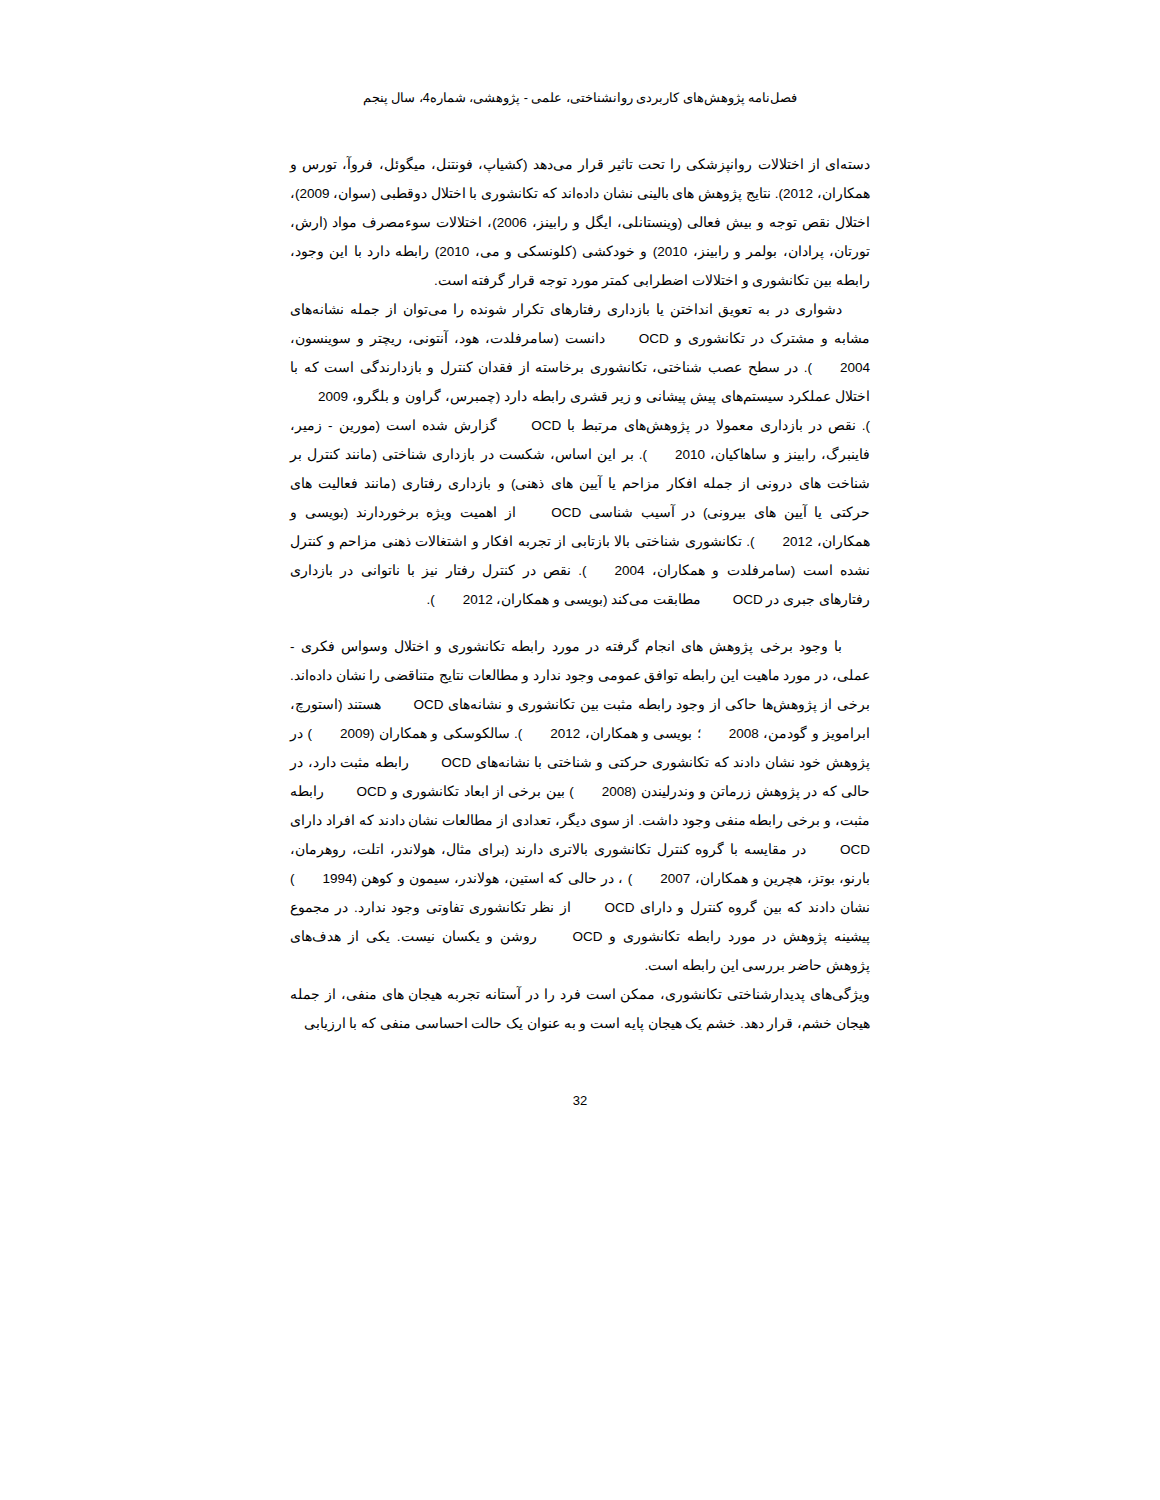فصل‌نامه پژوهش‌های کاربردی روانشناختی، علمی - پژوهشی، شماره4، سال پنجم
دسته‌ای از اختلالات روانپزشکی را تحت تاثیر قرار می‌دهد (کشیاپ، فونتنل، میگوئل، فروآ، تورس و همکاران، 2012). نتایج پژوهش های بالینی نشان داده‌اند که تکانشوری با اختلال دوقطبی (سوان، 2009)، اختلال نقص توجه و بیش فعالی (وینستانلی، ایگل و رابینز، 2006)، اختلالات سوءمصرف مواد (ارش، تورتان، پرادان، بولمر و رابینز، 2010) و خودکشی (کلونسکی و می، 2010) رابطه دارد با این وجود، رابطه بین تکانشوری و اختلالات اضطرابی کمتر مورد توجه قرار گرفته است.
دشواری در به تعویق انداختن یا بازداری رفتارهای تکرار شونده را می‌توان از جمله نشانه‌های مشابه و مشترک در تکانشوری و OCD دانست (سامرفلدت، هود، آنتونی، ریچتر و سوینسون، 2004). در سطح عصب شناختی، تکانشوری برخاسته از فقدان کنترل و بازدارندگی است که با اختلال عملکرد سیستم‌های پیش پیشانی و زیر قشری رابطه دارد (چمبرس، گراون و بلگرو، 2009). نقص در بازداری معمولا در پژوهش‌های مرتبط با OCD گزارش شده است (مورین - زمیر، فاینبرگ، رابینز و ساهاکیان، 2010). بر این اساس، شکست در بازداری شناختی (مانند کنترل بر شناخت های درونی از جمله افکار مزاحم یا آیین های ذهنی) و بازداری رفتاری (مانند فعالیت های حرکتی یا آیین های بیرونی) در آسیب شناسی OCD از اهمیت ویژه برخوردارند (بویسی و همکاران، 2012). تکانشوری شناختی بالا بازتابی از تجربه افکار و اشتغالات ذهنی مزاحم و کنترل نشده است (سامرفلدت و همکاران، 2004). نقص در کنترل رفتار نیز با ناتوانی در بازداری رفتارهای جبری در OCD مطابقت می‌کند (بویسی و همکاران، 2012).
با وجود برخی پژوهش های انجام گرفته در مورد رابطه تکانشوری و اختلال وسواس فکری - عملی، در مورد ماهیت این رابطه توافق عمومی وجود ندارد و مطالعات نتایج متناقضی را نشان داده‌اند. برخی از پژوهش‌ها حاکی از وجود رابطه مثبت بین تکانشوری و نشانه‌های OCD هستند (استورچ، ابرامویز و گودمن، 2008؛ بویسی و همکاران، 2012). سالکوسکی و همکاران (2009) در پژوهش خود نشان دادند که تکانشوری حرکتی و شناختی با نشانه‌های OCD رابطه مثبت دارد، در حالی که در پژوهش زرماتن و وندرلیندن (2008) بین برخی از ابعاد تکانشوری و OCD رابطه مثبت، و برخی رابطه منفی وجود داشت. از سوی دیگر، تعدادی از مطالعات نشان دادند که افراد دارای OCD در مقایسه با گروه کنترل تکانشوری بالاتری دارند (برای مثال، هولاندر، اتلت، روهرمان، بارنو، بوتز، هچرین و همکاران، 2007) ، در حالی که استین، هولاندر، سیمون و کوهن (1994) نشان دادند که بین گروه کنترل و دارای OCD از نظر تکانشوری تفاوتی وجود ندارد. در مجموع پیشینه پژوهش در مورد رابطه تکانشوری و OCD روشن و یکسان نیست. یکی از هدف‌های پژوهش حاضر بررسی این رابطه است.
ویژگی‌های پدیدارشناختی تکانشوری، ممکن است فرد را در آستانه تجربه هیجان های منفی، از جمله هیجان خشم، قرار دهد. خشم یک هیجان پایه است و به عنوان یک حالت احساسی منفی که با ارزیابی
32